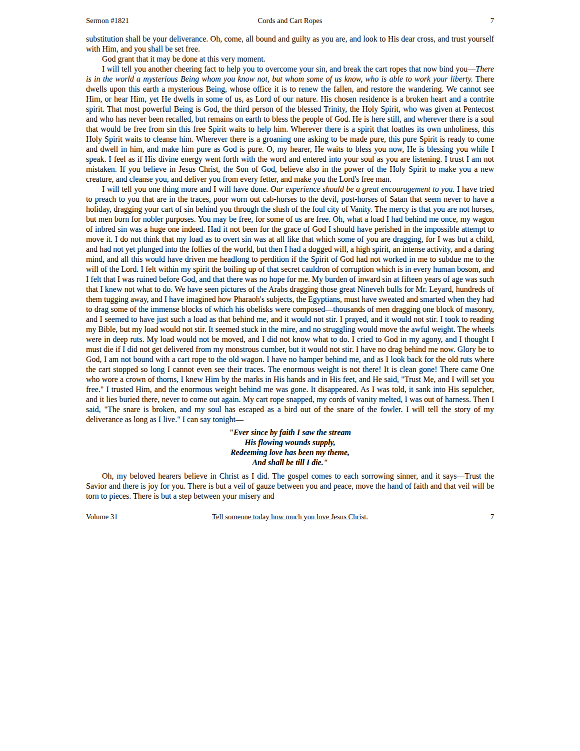Sermon #1821
Cords and Cart Ropes
7
substitution shall be your deliverance. Oh, come, all bound and guilty as you are, and look to His dear cross, and trust yourself with Him, and you shall be set free.
God grant that it may be done at this very moment.
I will tell you another cheering fact to help you to overcome your sin, and break the cart ropes that now bind you—There is in the world a mysterious Being whom you know not, but whom some of us know, who is able to work your liberty. There dwells upon this earth a mysterious Being, whose office it is to renew the fallen, and restore the wandering. We cannot see Him, or hear Him, yet He dwells in some of us, as Lord of our nature. His chosen residence is a broken heart and a contrite spirit. That most powerful Being is God, the third person of the blessed Trinity, the Holy Spirit, who was given at Pentecost and who has never been recalled, but remains on earth to bless the people of God. He is here still, and wherever there is a soul that would be free from sin this free Spirit waits to help him. Wherever there is a spirit that loathes its own unholiness, this Holy Spirit waits to cleanse him. Wherever there is a groaning one asking to be made pure, this pure Spirit is ready to come and dwell in him, and make him pure as God is pure. O, my hearer, He waits to bless you now, He is blessing you while I speak. I feel as if His divine energy went forth with the word and entered into your soul as you are listening. I trust I am not mistaken. If you believe in Jesus Christ, the Son of God, believe also in the power of the Holy Spirit to make you a new creature, and cleanse you, and deliver you from every fetter, and make you the Lord's free man.
I will tell you one thing more and I will have done. Our experience should be a great encouragement to you. I have tried to preach to you that are in the traces, poor worn out cab-horses to the devil, post-horses of Satan that seem never to have a holiday, dragging your cart of sin behind you through the slush of the foul city of Vanity. The mercy is that you are not horses, but men born for nobler purposes. You may be free, for some of us are free. Oh, what a load I had behind me once, my wagon of inbred sin was a huge one indeed. Had it not been for the grace of God I should have perished in the impossible attempt to move it. I do not think that my load as to overt sin was at all like that which some of you are dragging, for I was but a child, and had not yet plunged into the follies of the world, but then I had a dogged will, a high spirit, an intense activity, and a daring mind, and all this would have driven me headlong to perdition if the Spirit of God had not worked in me to subdue me to the will of the Lord. I felt within my spirit the boiling up of that secret cauldron of corruption which is in every human bosom, and I felt that I was ruined before God, and that there was no hope for me. My burden of inward sin at fifteen years of age was such that I knew not what to do. We have seen pictures of the Arabs dragging those great Nineveh bulls for Mr. Leyard, hundreds of them tugging away, and I have imagined how Pharaoh's subjects, the Egyptians, must have sweated and smarted when they had to drag some of the immense blocks of which his obelisks were composed—thousands of men dragging one block of masonry, and I seemed to have just such a load as that behind me, and it would not stir. I prayed, and it would not stir. I took to reading my Bible, but my load would not stir. It seemed stuck in the mire, and no struggling would move the awful weight. The wheels were in deep ruts. My load would not be moved, and I did not know what to do. I cried to God in my agony, and I thought I must die if I did not get delivered from my monstrous cumber, but it would not stir. I have no drag behind me now. Glory be to God, I am not bound with a cart rope to the old wagon. I have no hamper behind me, and as I look back for the old ruts where the cart stopped so long I cannot even see their traces. The enormous weight is not there! It is clean gone! There came One who wore a crown of thorns, I knew Him by the marks in His hands and in His feet, and He said, "Trust Me, and I will set you free." I trusted Him, and the enormous weight behind me was gone. It disappeared. As I was told, it sank into His sepulcher, and it lies buried there, never to come out again. My cart rope snapped, my cords of vanity melted, I was out of harness. Then I said, "The snare is broken, and my soul has escaped as a bird out of the snare of the fowler. I will tell the story of my deliverance as long as I live." I can say tonight—
"Ever since by faith I saw the stream
His flowing wounds supply,
Redeeming love has been my theme,
And shall be till I die."
Oh, my beloved hearers believe in Christ as I did. The gospel comes to each sorrowing sinner, and it says—Trust the Savior and there is joy for you. There is but a veil of gauze between you and peace, move the hand of faith and that veil will be torn to pieces. There is but a step between your misery and
Volume 31
Tell someone today how much you love Jesus Christ.
7